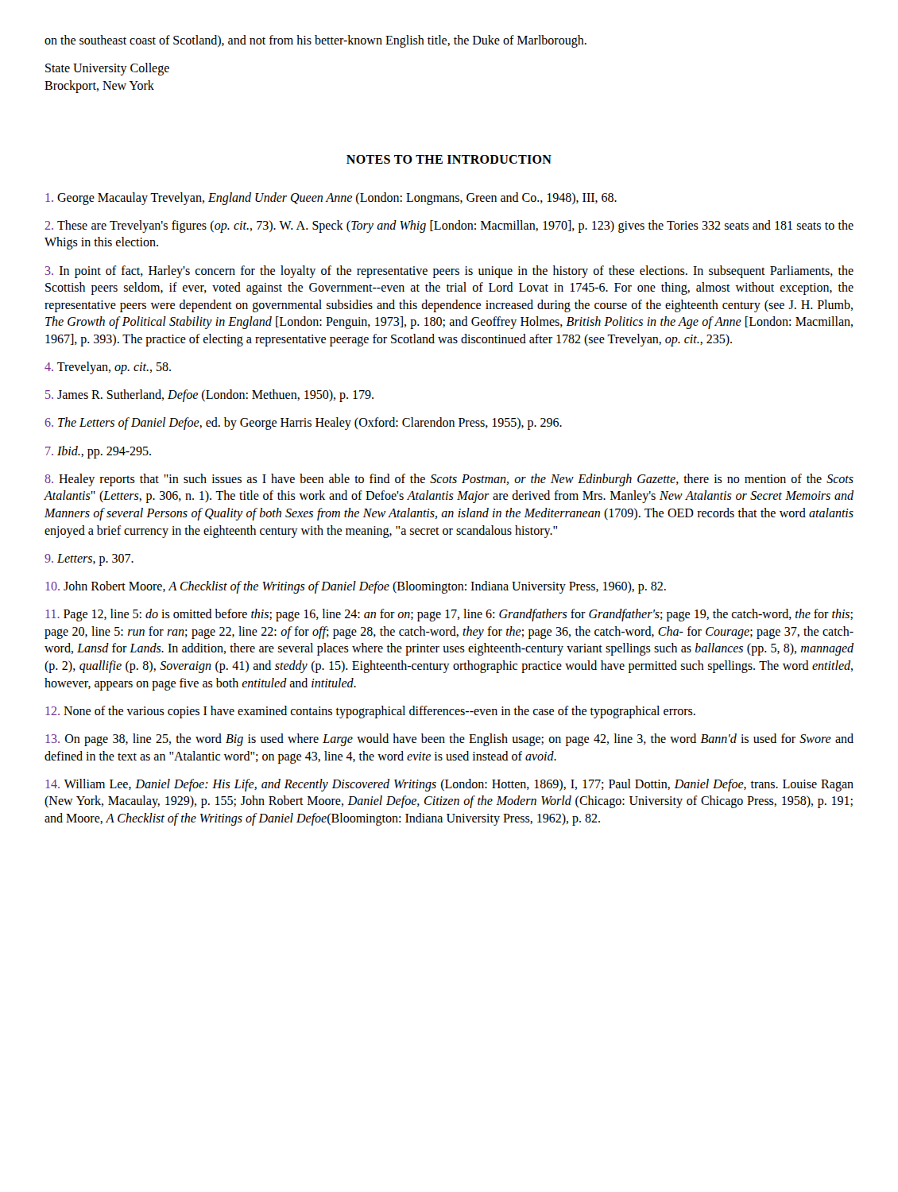on the southeast coast of Scotland), and not from his better-known English title, the Duke of Marlborough.
State University College
Brockport, New York
NOTES TO THE INTRODUCTION
1. George Macaulay Trevelyan, England Under Queen Anne (London: Longmans, Green and Co., 1948), III, 68.
2. These are Trevelyan's figures (op. cit., 73). W. A. Speck (Tory and Whig [London: Macmillan, 1970], p. 123) gives the Tories 332 seats and 181 seats to the Whigs in this election.
3. In point of fact, Harley's concern for the loyalty of the representative peers is unique in the history of these elections. In subsequent Parliaments, the Scottish peers seldom, if ever, voted against the Government--even at the trial of Lord Lovat in 1745-6. For one thing, almost without exception, the representative peers were dependent on governmental subsidies and this dependence increased during the course of the eighteenth century (see J. H. Plumb, The Growth of Political Stability in England [London: Penguin, 1973], p. 180; and Geoffrey Holmes, British Politics in the Age of Anne [London: Macmillan, 1967], p. 393). The practice of electing a representative peerage for Scotland was discontinued after 1782 (see Trevelyan, op. cit., 235).
4. Trevelyan, op. cit., 58.
5. James R. Sutherland, Defoe (London: Methuen, 1950), p. 179.
6. The Letters of Daniel Defoe, ed. by George Harris Healey (Oxford: Clarendon Press, 1955), p. 296.
7. Ibid., pp. 294-295.
8. Healey reports that "in such issues as I have been able to find of the Scots Postman, or the New Edinburgh Gazette, there is no mention of the Scots Atalantis" (Letters, p. 306, n. 1). The title of this work and of Defoe's Atalantis Major are derived from Mrs. Manley's New Atalantis or Secret Memoirs and Manners of several Persons of Quality of both Sexes from the New Atalantis, an island in the Mediterranean (1709). The OED records that the word atalantis enjoyed a brief currency in the eighteenth century with the meaning, "a secret or scandalous history."
9. Letters, p. 307.
10. John Robert Moore, A Checklist of the Writings of Daniel Defoe (Bloomington: Indiana University Press, 1960), p. 82.
11. Page 12, line 5: do is omitted before this; page 16, line 24: an for on; page 17, line 6: Grandfathers for Grandfather's; page 19, the catch-word, the for this; page 20, line 5: run for ran; page 22, line 22: of for off; page 28, the catch-word, they for the; page 36, the catch-word, Cha- for Courage; page 37, the catch-word, Lansd for Lands. In addition, there are several places where the printer uses eighteenth-century variant spellings such as ballances (pp. 5, 8), mannaged (p. 2), quallifie (p. 8), Soveraign (p. 41) and steddy (p. 15). Eighteenth-century orthographic practice would have permitted such spellings. The word entitled, however, appears on page five as both entituled and intituled.
12. None of the various copies I have examined contains typographical differences--even in the case of the typographical errors.
13. On page 38, line 25, the word Big is used where Large would have been the English usage; on page 42, line 3, the word Bann'd is used for Swore and defined in the text as an "Atalantic word"; on page 43, line 4, the word evite is used instead of avoid.
14. William Lee, Daniel Defoe: His Life, and Recently Discovered Writings (London: Hotten, 1869), I, 177; Paul Dottin, Daniel Defoe, trans. Louise Ragan (New York, Macaulay, 1929), p. 155; John Robert Moore, Daniel Defoe, Citizen of the Modern World (Chicago: University of Chicago Press, 1958), p. 191; and Moore, A Checklist of the Writings of Daniel Defoe(Bloomington: Indiana University Press, 1962), p. 82.